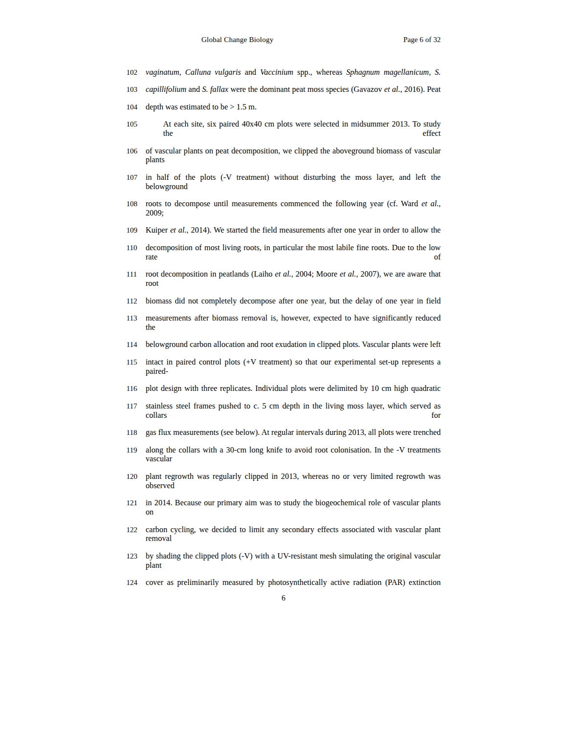Global Change Biology Page 6 of 32
102 vaginatum, Calluna vulgaris and Vaccinium spp., whereas Sphagnum magellanicum, S.
103 capillifolium and S. fallax were the dominant peat moss species (Gavazov et al., 2016). Peat
104 depth was estimated to be > 1.5 m.
105 At each site, six paired 40x40 cm plots were selected in midsummer 2013. To study the effect
106 of vascular plants on peat decomposition, we clipped the aboveground biomass of vascular plants
107 in half of the plots (-V treatment) without disturbing the moss layer, and left the belowground
108 roots to decompose until measurements commenced the following year (cf. Ward et al., 2009;
109 Kuiper et al., 2014). We started the field measurements after one year in order to allow the
110 decomposition of most living roots, in particular the most labile fine roots. Due to the low rate of
111 root decomposition in peatlands (Laiho et al., 2004; Moore et al., 2007), we are aware that root
112 biomass did not completely decompose after one year, but the delay of one year in field
113 measurements after biomass removal is, however, expected to have significantly reduced the
114 belowground carbon allocation and root exudation in clipped plots. Vascular plants were left
115 intact in paired control plots (+V treatment) so that our experimental set-up represents a paired-
116 plot design with three replicates. Individual plots were delimited by 10 cm high quadratic
117 stainless steel frames pushed to c. 5 cm depth in the living moss layer, which served as collars for
118 gas flux measurements (see below). At regular intervals during 2013, all plots were trenched
119 along the collars with a 30-cm long knife to avoid root colonisation. In the -V treatments vascular
120 plant regrowth was regularly clipped in 2013, whereas no or very limited regrowth was observed
121 in 2014. Because our primary aim was to study the biogeochemical role of vascular plants on
122 carbon cycling, we decided to limit any secondary effects associated with vascular plant removal
123 by shading the clipped plots (-V) with a UV-resistant mesh simulating the original vascular plant
124 cover as preliminarily measured by photosynthetically active radiation (PAR) extinction
6